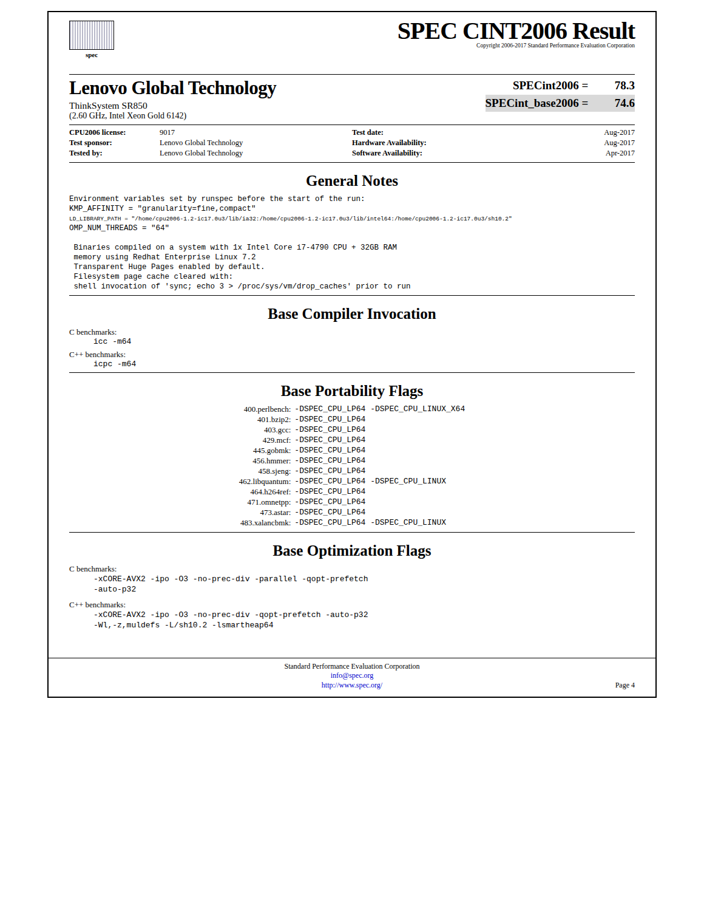spec
SPEC CINT2006 Result
Copyright 2006-2017 Standard Performance Evaluation Corporation
Lenovo Global Technology
ThinkSystem SR850 (2.60 GHz, Intel Xeon Gold 6142)
SPECint2006 = 78.3
SPECint_base2006 = 74.6
| CPU2006 license: | 9017 | Test date: | Aug-2017 |
| Test sponsor: | Lenovo Global Technology | Hardware Availability: | Aug-2017 |
| Tested by: | Lenovo Global Technology | Software Availability: | Apr-2017 |
General Notes
Environment variables set by runspec before the start of the run:
KMP_AFFINITY = "granularity=fine,compact"
LD_LIBRARY_PATH = "/home/cpu2006-1.2-ic17.0u3/lib/ia32:/home/cpu2006-1.2-ic17.0u3/lib/intel64:/home/cpu2006-1.2-ic17.0u3/sh10.2"
OMP_NUM_THREADS = "64"

 Binaries compiled on a system with 1x Intel Core i7-4790 CPU + 32GB RAM
 memory using Redhat Enterprise Linux 7.2
 Transparent Huge Pages enabled by default.
 Filesystem page cache cleared with:
 shell invocation of 'sync; echo 3 > /proc/sys/vm/drop_caches' prior to run
Base Compiler Invocation
C benchmarks:
icc -m64
C++ benchmarks:
icpc -m64
Base Portability Flags
| 400.perlbench: | -DSPEC_CPU_LP64 -DSPEC_CPU_LINUX_X64 |
| 401.bzip2: | -DSPEC_CPU_LP64 |
| 403.gcc: | -DSPEC_CPU_LP64 |
| 429.mcf: | -DSPEC_CPU_LP64 |
| 445.gobmk: | -DSPEC_CPU_LP64 |
| 456.hmmer: | -DSPEC_CPU_LP64 |
| 458.sjeng: | -DSPEC_CPU_LP64 |
| 462.libquantum: | -DSPEC_CPU_LP64 -DSPEC_CPU_LINUX |
| 464.h264ref: | -DSPEC_CPU_LP64 |
| 471.omnetpp: | -DSPEC_CPU_LP64 |
| 473.astar: | -DSPEC_CPU_LP64 |
| 483.xalancbmk: | -DSPEC_CPU_LP64 -DSPEC_CPU_LINUX |
Base Optimization Flags
C benchmarks:
-xCORE-AVX2 -ipo -O3 -no-prec-div -parallel -qopt-prefetch
-auto-p32
C++ benchmarks:
-xCORE-AVX2 -ipo -O3 -no-prec-div -qopt-prefetch -auto-p32
-Wl,-z,muldefs -L/sh10.2 -lsmartheap64
Standard Performance Evaluation Corporation
info@spec.org
http://www.spec.org/ Page 4